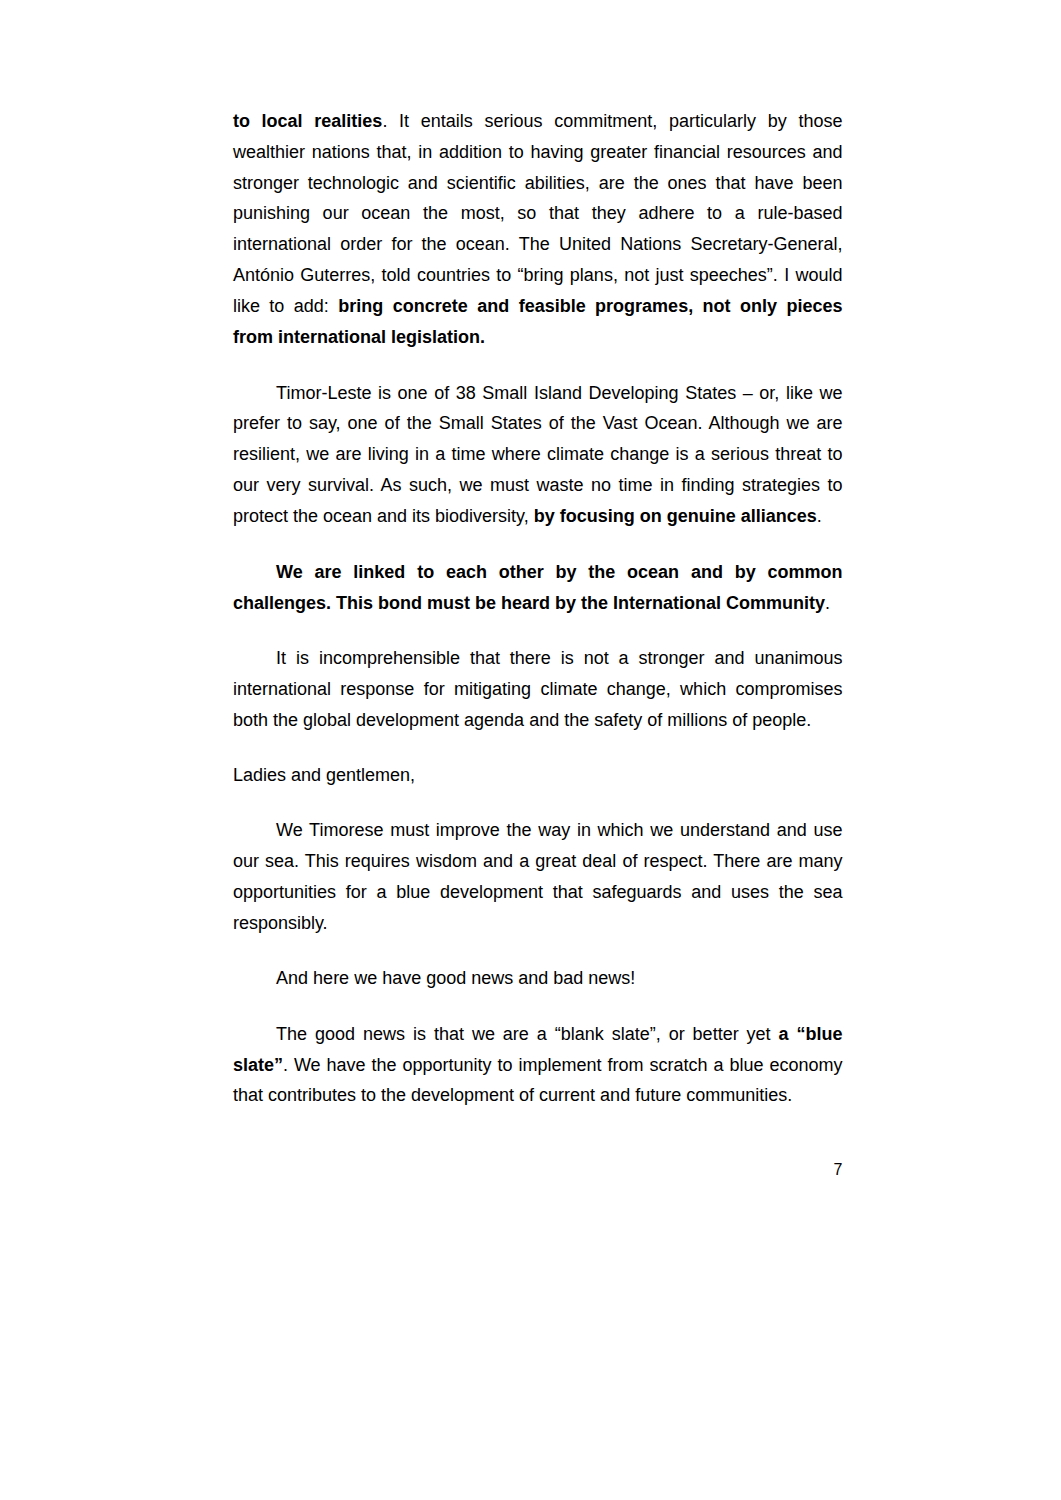to local realities. It entails serious commitment, particularly by those wealthier nations that, in addition to having greater financial resources and stronger technologic and scientific abilities, are the ones that have been punishing our ocean the most, so that they adhere to a rule-based international order for the ocean. The United Nations Secretary-General, António Guterres, told countries to “bring plans, not just speeches”. I would like to add: bring concrete and feasible programes, not only pieces from international legislation.
Timor-Leste is one of 38 Small Island Developing States – or, like we prefer to say, one of the Small States of the Vast Ocean. Although we are resilient, we are living in a time where climate change is a serious threat to our very survival. As such, we must waste no time in finding strategies to protect the ocean and its biodiversity, by focusing on genuine alliances.
We are linked to each other by the ocean and by common challenges. This bond must be heard by the International Community.
It is incomprehensible that there is not a stronger and unanimous international response for mitigating climate change, which compromises both the global development agenda and the safety of millions of people.
Ladies and gentlemen,
We Timorese must improve the way in which we understand and use our sea. This requires wisdom and a great deal of respect. There are many opportunities for a blue development that safeguards and uses the sea responsibly.
And here we have good news and bad news!
The good news is that we are a “blank slate”, or better yet a “blue slate”. We have the opportunity to implement from scratch a blue economy that contributes to the development of current and future communities.
7